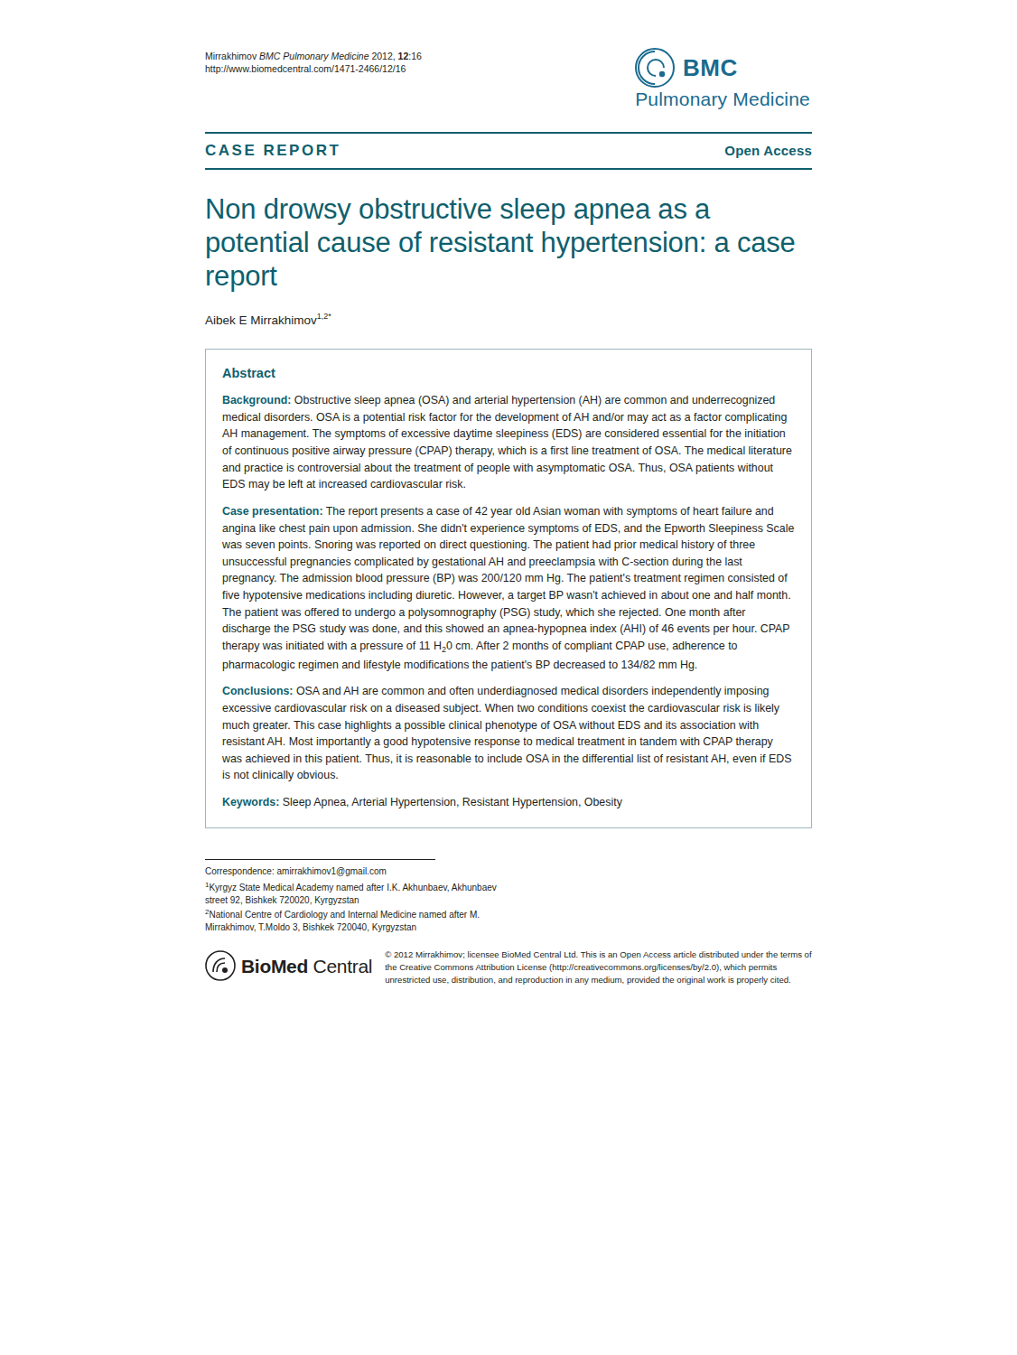Mirrakhimov BMC Pulmonary Medicine 2012, 12:16 http://www.biomedcentral.com/1471-2466/12/16
BMC
Pulmonary Medicine
CASE REPORT
Open Access
Non drowsy obstructive sleep apnea as a potential cause of resistant hypertension: a case report
Aibek E Mirrakhimov1,2*
Abstract
Background: Obstructive sleep apnea (OSA) and arterial hypertension (AH) are common and underrecognized medical disorders. OSA is a potential risk factor for the development of AH and/or may act as a factor complicating AH management. The symptoms of excessive daytime sleepiness (EDS) are considered essential for the initiation of continuous positive airway pressure (CPAP) therapy, which is a first line treatment of OSA. The medical literature and practice is controversial about the treatment of people with asymptomatic OSA. Thus, OSA patients without EDS may be left at increased cardiovascular risk.
Case presentation: The report presents a case of 42 year old Asian woman with symptoms of heart failure and angina like chest pain upon admission. She didn't experience symptoms of EDS, and the Epworth Sleepiness Scale was seven points. Snoring was reported on direct questioning. The patient had prior medical history of three unsuccessful pregnancies complicated by gestational AH and preeclampsia with C-section during the last pregnancy. The admission blood pressure (BP) was 200/120 mm Hg. The patient's treatment regimen consisted of five hypotensive medications including diuretic. However, a target BP wasn't achieved in about one and half month. The patient was offered to undergo a polysomnography (PSG) study, which she rejected. One month after discharge the PSG study was done, and this showed an apnea-hypopnea index (AHI) of 46 events per hour. CPAP therapy was initiated with a pressure of 11 H20 cm. After 2 months of compliant CPAP use, adherence to pharmacologic regimen and lifestyle modifications the patient's BP decreased to 134/82 mm Hg.
Conclusions: OSA and AH are common and often underdiagnosed medical disorders independently imposing excessive cardiovascular risk on a diseased subject. When two conditions coexist the cardiovascular risk is likely much greater. This case highlights a possible clinical phenotype of OSA without EDS and its association with resistant AH. Most importantly a good hypotensive response to medical treatment in tandem with CPAP therapy was achieved in this patient. Thus, it is reasonable to include OSA in the differential list of resistant AH, even if EDS is not clinically obvious.
Keywords: Sleep Apnea, Arterial Hypertension, Resistant Hypertension, Obesity
Correspondence: amirrakhimov1@gmail.com
1Kyrgyz State Medical Academy named after I.K. Akhunbaev, Akhunbaev
street 92, Bishkek 720020, Kyrgyzstan
2National Centre of Cardiology and Internal Medicine named after M.
Mirrakhimov, T.Moldo 3, Bishkek 720040, Kyrgyzstan
BioMed Central
© 2012 Mirrakhimov; licensee BioMed Central Ltd. This is an Open Access article distributed under the terms of the Creative Commons Attribution License (http://creativecommons.org/licenses/by/2.0), which permits unrestricted use, distribution, and reproduction in any medium, provided the original work is properly cited.